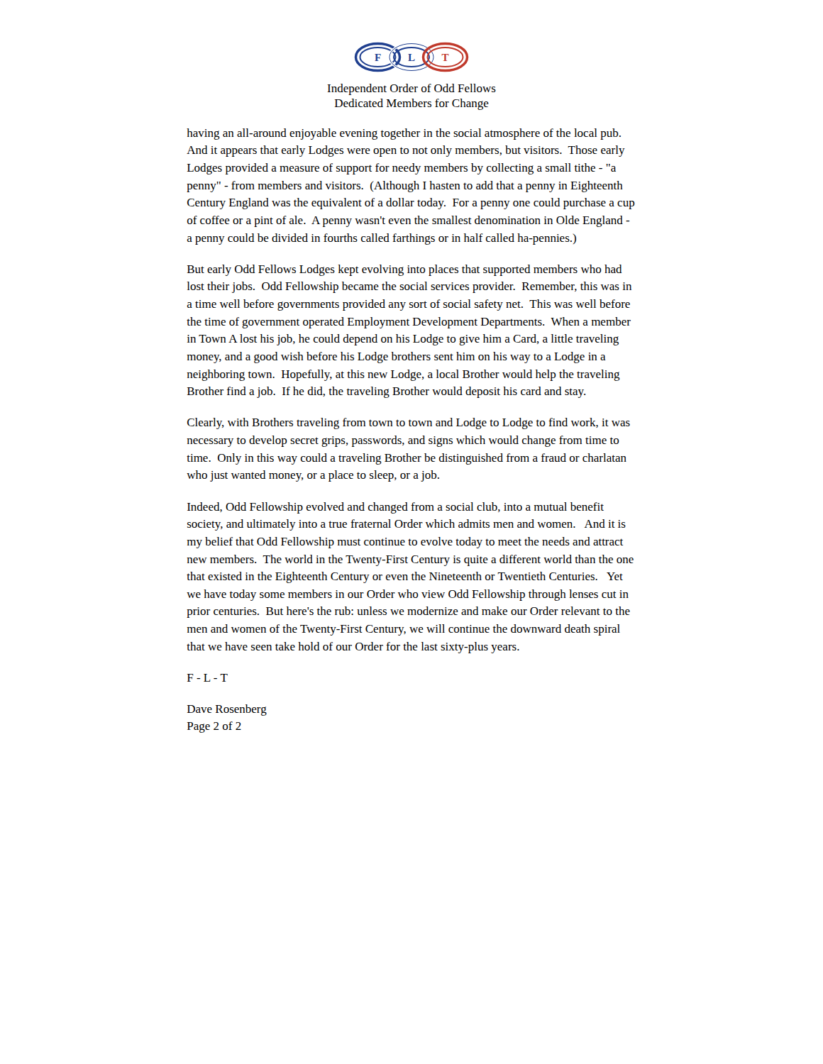F L T
Independent Order of Odd Fellows Dedicated Members for Change
having an all-around enjoyable evening together in the social atmosphere of the local pub. And it appears that early Lodges were open to not only members, but visitors. Those early Lodges provided a measure of support for needy members by collecting a small tithe - "a penny" - from members and visitors. (Although I hasten to add that a penny in Eighteenth Century England was the equivalent of a dollar today. For a penny one could purchase a cup of coffee or a pint of ale. A penny wasn't even the smallest denomination in Olde England - a penny could be divided in fourths called farthings or in half called ha-pennies.)
But early Odd Fellows Lodges kept evolving into places that supported members who had lost their jobs. Odd Fellowship became the social services provider. Remember, this was in a time well before governments provided any sort of social safety net. This was well before the time of government operated Employment Development Departments. When a member in Town A lost his job, he could depend on his Lodge to give him a Card, a little traveling money, and a good wish before his Lodge brothers sent him on his way to a Lodge in a neighboring town. Hopefully, at this new Lodge, a local Brother would help the traveling Brother find a job. If he did, the traveling Brother would deposit his card and stay.
Clearly, with Brothers traveling from town to town and Lodge to Lodge to find work, it was necessary to develop secret grips, passwords, and signs which would change from time to time. Only in this way could a traveling Brother be distinguished from a fraud or charlatan who just wanted money, or a place to sleep, or a job.
Indeed, Odd Fellowship evolved and changed from a social club, into a mutual benefit society, and ultimately into a true fraternal Order which admits men and women. And it is my belief that Odd Fellowship must continue to evolve today to meet the needs and attract new members. The world in the Twenty-First Century is quite a different world than the one that existed in the Eighteenth Century or even the Nineteenth or Twentieth Centuries. Yet we have today some members in our Order who view Odd Fellowship through lenses cut in prior centuries. But here's the rub: unless we modernize and make our Order relevant to the men and women of the Twenty-First Century, we will continue the downward death spiral that we have seen take hold of our Order for the last sixty-plus years.
F - L - T
Dave Rosenberg
Page 2 of 2